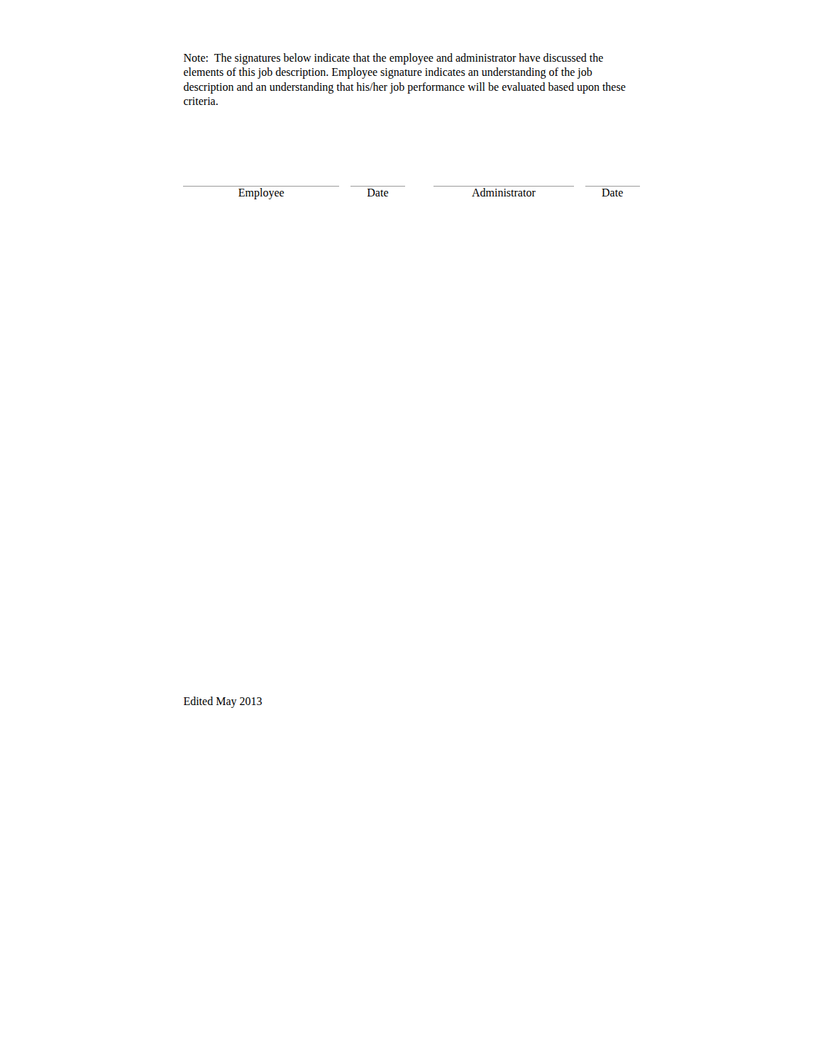Note: The signatures below indicate that the employee and administrator have discussed the elements of this job description. Employee signature indicates an understanding of the job description and an understanding that his/her job performance will be evaluated based upon these criteria.
| Employee | | Date | | Administrator | | Date |
Edited May 2013